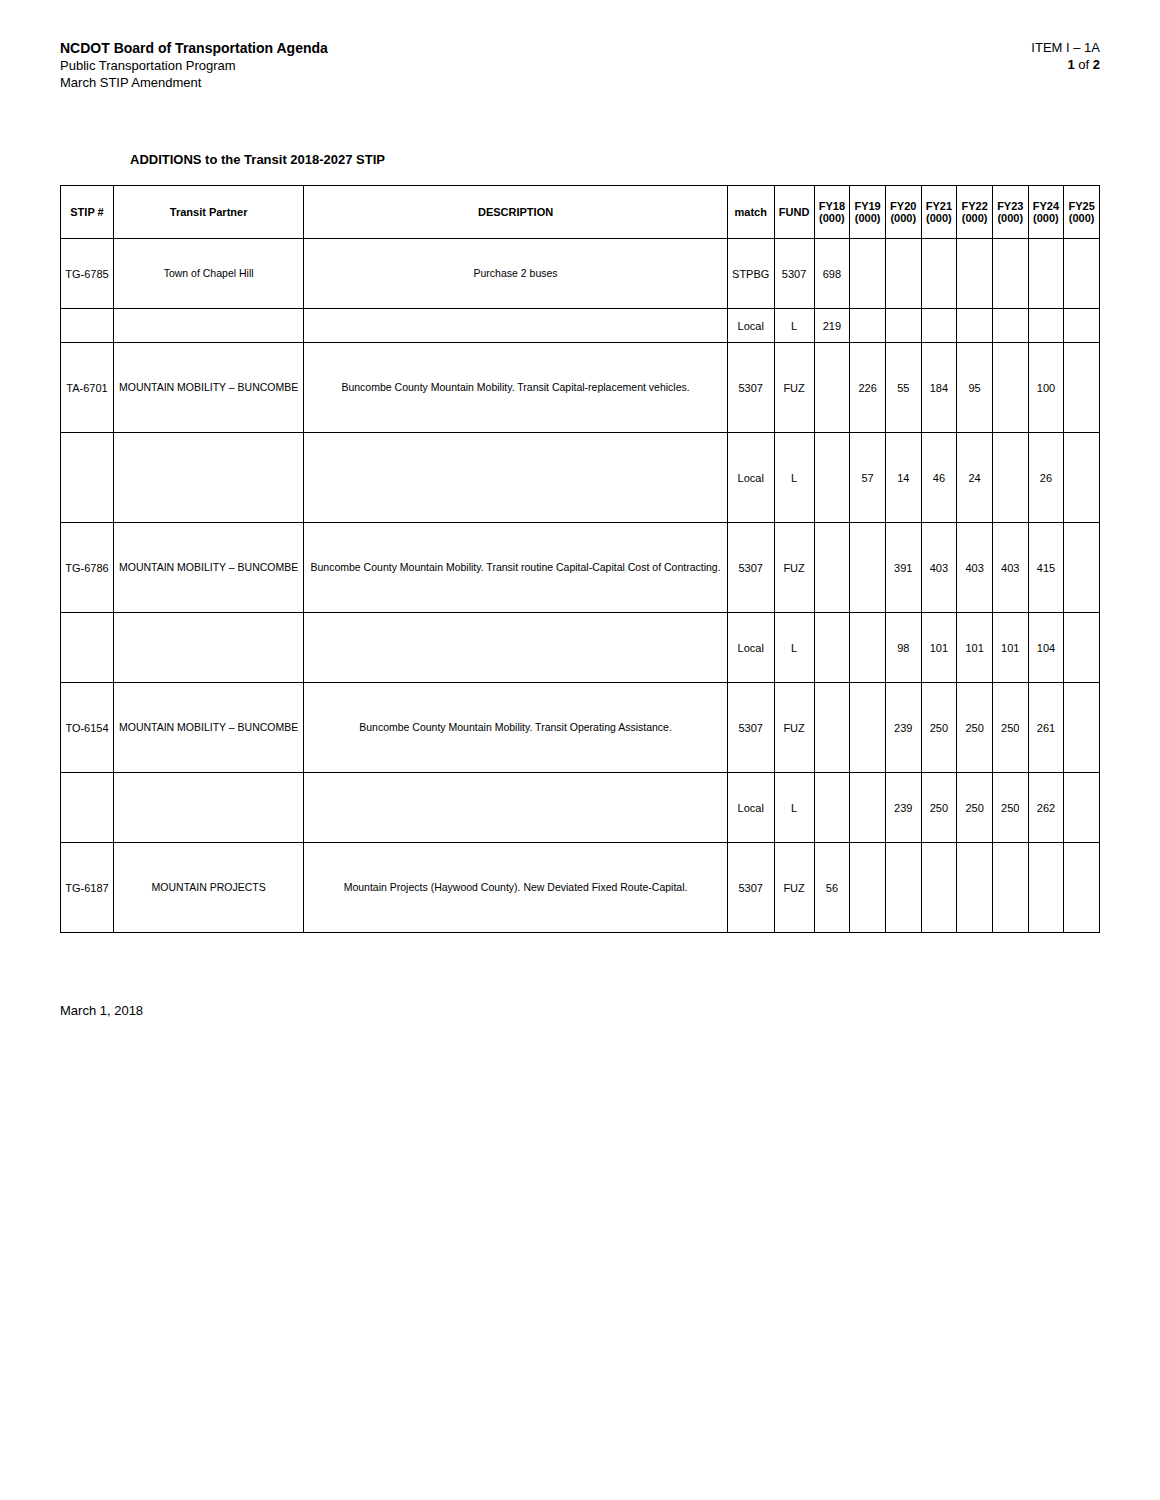NCDOT Board of Transportation Agenda
Public Transportation Program
March STIP Amendment
ITEM I – 1A
1 of 2
ADDITIONS to the Transit 2018-2027 STIP
| STIP # | Transit Partner | DESCRIPTION | match | FUND | FY18 (000) | FY19 (000) | FY20 (000) | FY21 (000) | FY22 (000) | FY23 (000) | FY24 (000) | FY25 (000) |
| --- | --- | --- | --- | --- | --- | --- | --- | --- | --- | --- | --- | --- |
| TG-6785 | Town of Chapel Hill | Purchase 2 buses | STPBG | 5307 | 698 | | | | | | | |
| | | | Local | L | 219 | | | | | | | |
| TA-6701 | MOUNTAIN MOBILITY – BUNCOMBE | Buncombe County Mountain Mobility. Transit Capital-replacement vehicles. | 5307 | FUZ | | 226 | 55 | 184 | 95 | | 100 | |
| | | | Local | L | | 57 | 14 | 46 | 24 | | 26 | |
| TG-6786 | MOUNTAIN MOBILITY – BUNCOMBE | Buncombe County Mountain Mobility. Transit routine Capital-Capital Cost of Contracting. | 5307 | FUZ | | | 391 | 403 | 403 | 403 | 415 | |
| | | | Local | L | | | 98 | 101 | 101 | 101 | 104 | |
| TO-6154 | MOUNTAIN MOBILITY – BUNCOMBE | Buncombe County Mountain Mobility. Transit Operating Assistance. | 5307 | FUZ | | | 239 | 250 | 250 | 250 | 261 | |
| | | | Local | L | | | 239 | 250 | 250 | 250 | 262 | |
| TG-6187 | MOUNTAIN PROJECTS | Mountain Projects (Haywood County). New Deviated Fixed Route-Capital. | 5307 | FUZ | 56 | | | | | | | |
March 1, 2018